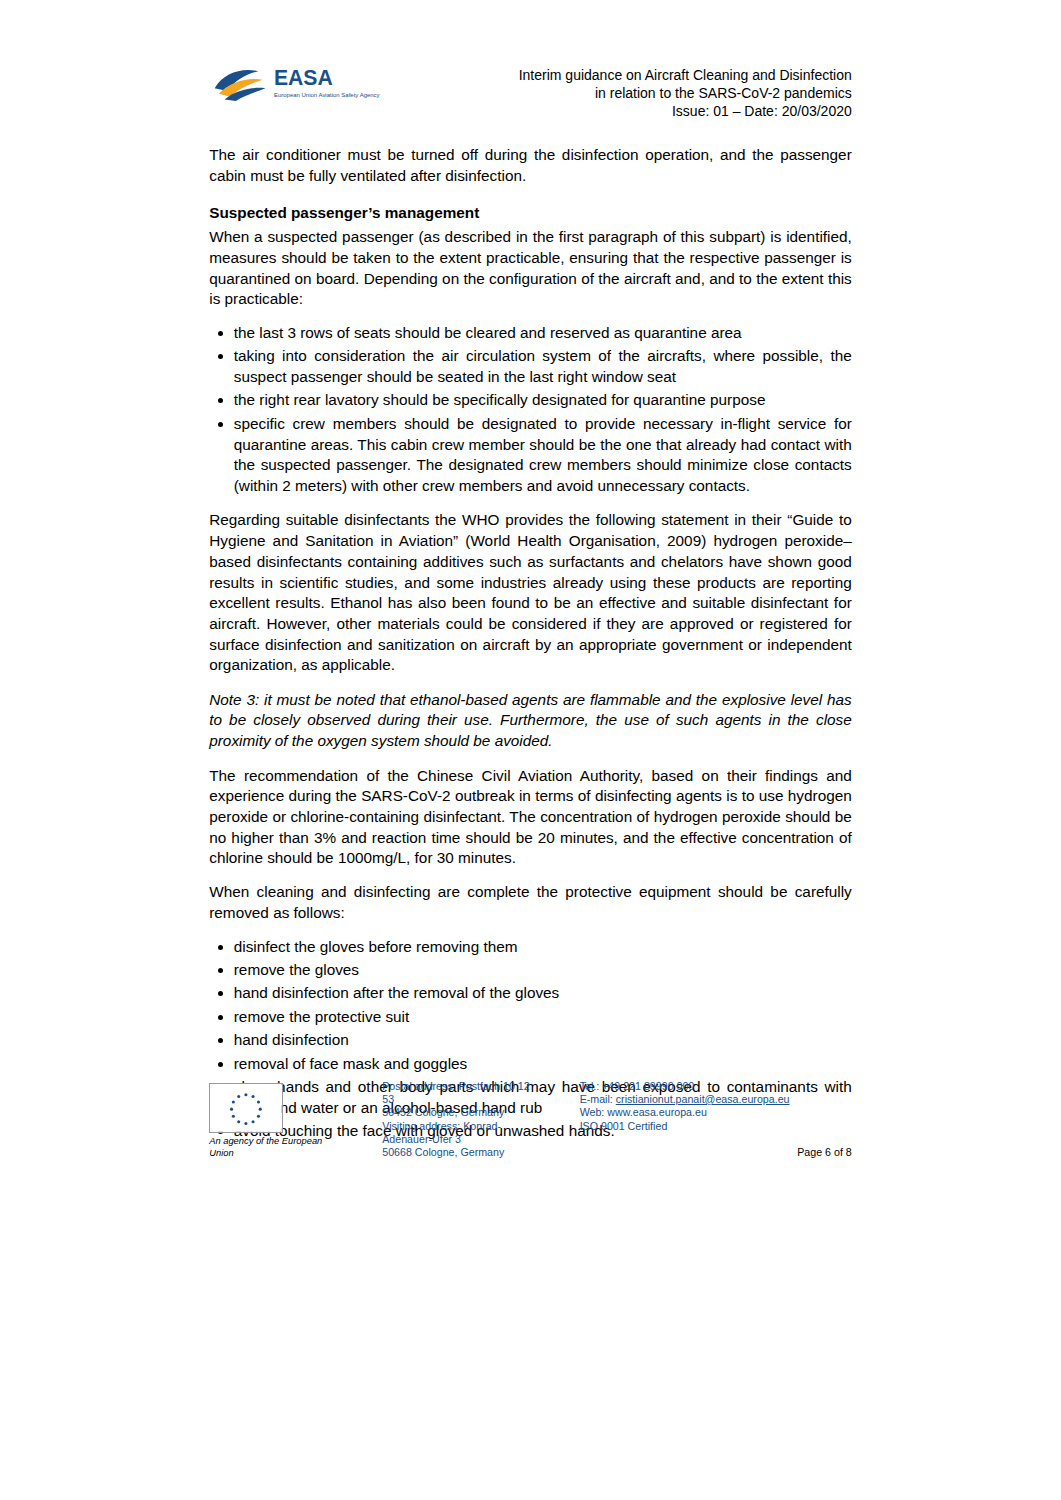EASA European Union Aviation Safety Agency
Interim guidance on Aircraft Cleaning and Disinfection
in relation to the SARS-CoV-2 pandemics
Issue: 01 – Date: 20/03/2020
The air conditioner must be turned off during the disinfection operation, and the passenger cabin must be fully ventilated after disinfection.
Suspected passenger’s management
When a suspected passenger (as described in the first paragraph of this subpart) is identified, measures should be taken to the extent practicable, ensuring that the respective passenger is quarantined on board. Depending on the configuration of the aircraft and, and to the extent this is practicable:
the last 3 rows of seats should be cleared and reserved as quarantine area
taking into consideration the air circulation system of the aircrafts, where possible, the suspect passenger should be seated in the last right window seat
the right rear lavatory should be specifically designated for quarantine purpose
specific crew members should be designated to provide necessary in-flight service for quarantine areas. This cabin crew member should be the one that already had contact with the suspected passenger. The designated crew members should minimize close contacts (within 2 meters) with other crew members and avoid unnecessary contacts.
Regarding suitable disinfectants the WHO provides the following statement in their “Guide to Hygiene and Sanitation in Aviation” (World Health Organisation, 2009) hydrogen peroxide–based disinfectants containing additives such as surfactants and chelators have shown good results in scientific studies, and some industries already using these products are reporting excellent results. Ethanol has also been found to be an effective and suitable disinfectant for aircraft. However, other materials could be considered if they are approved or registered for surface disinfection and sanitization on aircraft by an appropriate government or independent organization, as applicable.
Note 3: it must be noted that ethanol-based agents are flammable and the explosive level has to be closely observed during their use. Furthermore, the use of such agents in the close proximity of the oxygen system should be avoided.
The recommendation of the Chinese Civil Aviation Authority, based on their findings and experience during the SARS-CoV-2 outbreak in terms of disinfecting agents is to use hydrogen peroxide or chlorine-containing disinfectant. The concentration of hydrogen peroxide should be no higher than 3% and reaction time should be 20 minutes, and the effective concentration of chlorine should be 1000mg/L, for 30 minutes.
When cleaning and disinfecting are complete the protective equipment should be carefully removed as follows:
disinfect the gloves before removing them
remove the gloves
hand disinfection after the removal of the gloves
remove the protective suit
hand disinfection
removal of face mask and goggles
clean hands and other body parts which may have been exposed to contaminants with soap and water or an alcohol-based hand rub
avoid touching the face with gloved or unwashed hands.
An agency of the European Union
Postal address: Postfach 10 12 53
50452 Cologne, Germany
Visiting address: Konrad-Adenauer-Ufer 3
50668 Cologne, Germany
Tel.: +49 221 89990 000
E-mail: cristianionut.panait@easa.europa.eu
Web: www.easa.europa.eu
ISO 9001 Certified Page 6 of 8